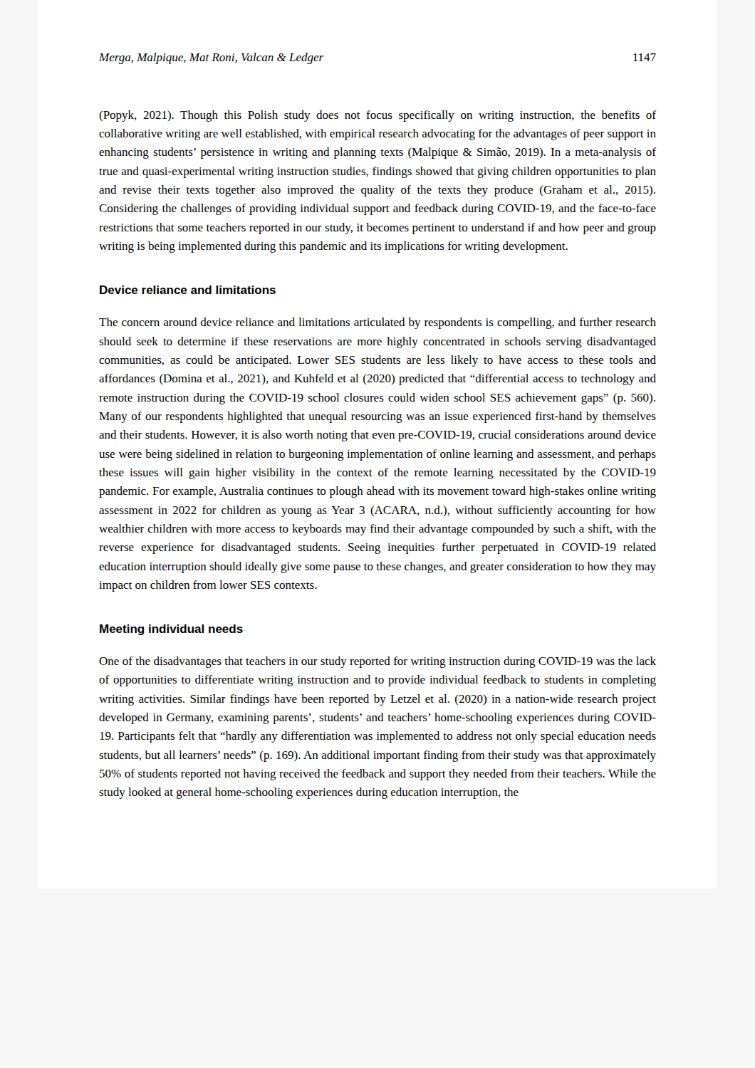Merga, Malpique, Mat Roni, Valcan & Ledger 1147
(Popyk, 2021). Though this Polish study does not focus specifically on writing instruction, the benefits of collaborative writing are well established, with empirical research advocating for the advantages of peer support in enhancing students’ persistence in writing and planning texts (Malpique & Simão, 2019). In a meta-analysis of true and quasi-experimental writing instruction studies, findings showed that giving children opportunities to plan and revise their texts together also improved the quality of the texts they produce (Graham et al., 2015). Considering the challenges of providing individual support and feedback during COVID-19, and the face-to-face restrictions that some teachers reported in our study, it becomes pertinent to understand if and how peer and group writing is being implemented during this pandemic and its implications for writing development.
Device reliance and limitations
The concern around device reliance and limitations articulated by respondents is compelling, and further research should seek to determine if these reservations are more highly concentrated in schools serving disadvantaged communities, as could be anticipated. Lower SES students are less likely to have access to these tools and affordances (Domina et al., 2021), and Kuhfeld et al (2020) predicted that “differential access to technology and remote instruction during the COVID-19 school closures could widen school SES achievement gaps” (p. 560). Many of our respondents highlighted that unequal resourcing was an issue experienced first-hand by themselves and their students. However, it is also worth noting that even pre-COVID-19, crucial considerations around device use were being sidelined in relation to burgeoning implementation of online learning and assessment, and perhaps these issues will gain higher visibility in the context of the remote learning necessitated by the COVID-19 pandemic. For example, Australia continues to plough ahead with its movement toward high-stakes online writing assessment in 2022 for children as young as Year 3 (ACARA, n.d.), without sufficiently accounting for how wealthier children with more access to keyboards may find their advantage compounded by such a shift, with the reverse experience for disadvantaged students. Seeing inequities further perpetuated in COVID-19 related education interruption should ideally give some pause to these changes, and greater consideration to how they may impact on children from lower SES contexts.
Meeting individual needs
One of the disadvantages that teachers in our study reported for writing instruction during COVID-19 was the lack of opportunities to differentiate writing instruction and to provide individual feedback to students in completing writing activities. Similar findings have been reported by Letzel et al. (2020) in a nation-wide research project developed in Germany, examining parents’, students’ and teachers’ home-schooling experiences during COVID-19. Participants felt that “hardly any differentiation was implemented to address not only special education needs students, but all learners’ needs” (p. 169). An additional important finding from their study was that approximately 50% of students reported not having received the feedback and support they needed from their teachers. While the study looked at general home-schooling experiences during education interruption, the